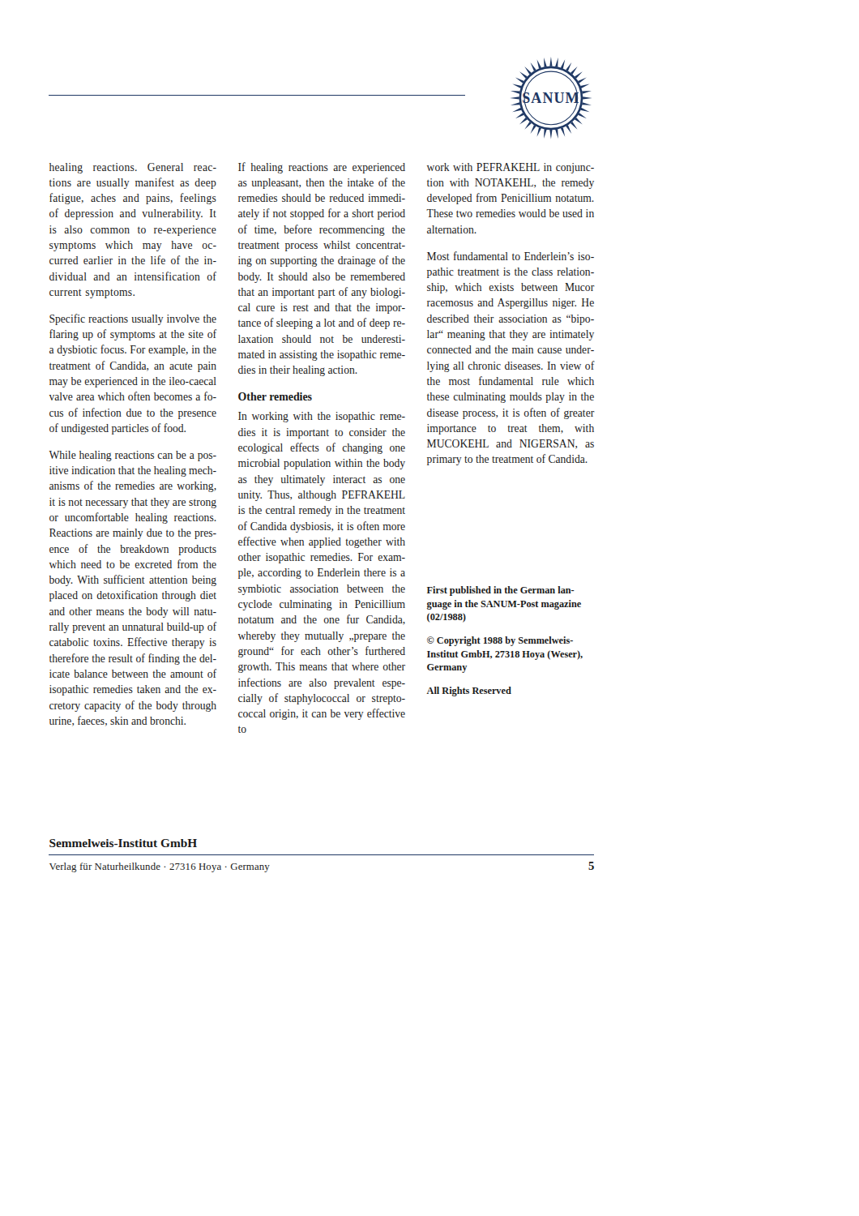SANUM
healing reactions. General reactions are usually manifest as deep fatigue, aches and pains, feelings of depression and vulnerability. It is also common to re-experience symptoms which may have occurred earlier in the life of the individual and an intensification of current symptoms.
Specific reactions usually involve the flaring up of symptoms at the site of a dysbiotic focus. For example, in the treatment of Candida, an acute pain may be experienced in the ileo-caecal valve area which often becomes a focus of infection due to the presence of undigested particles of food.
While healing reactions can be a positive indication that the healing mechanisms of the remedies are working, it is not necessary that they are strong or uncomfortable healing reactions. Reactions are mainly due to the presence of the breakdown products which need to be excreted from the body. With sufficient attention being placed on detoxification through diet and other means the body will naturally prevent an unnatural build-up of catabolic toxins. Effective therapy is therefore the result of finding the delicate balance between the amount of isopathic remedies taken and the excretory capacity of the body through urine, faeces, skin and bronchi.
If healing reactions are experienced as unpleasant, then the intake of the remedies should be reduced immediately if not stopped for a short period of time, before recommencing the treatment process whilst concentrating on supporting the drainage of the body. It should also be remembered that an important part of any biological cure is rest and that the importance of sleeping a lot and of deep relaxation should not be underestimated in assisting the isopathic remedies in their healing action.
Other remedies
In working with the isopathic remedies it is important to consider the ecological effects of changing one microbial population within the body as they ultimately interact as one unity. Thus, although PEFRAKEHL is the central remedy in the treatment of Candida dysbiosis, it is often more effective when applied together with other isopathic remedies. For example, according to Enderlein there is a symbiotic association between the cyclode culminating in Penicillium notatum and the one fur Candida, whereby they mutually „prepare the ground“ for each other’s furthered growth. This means that where other infections are also prevalent especially of staphylococcal or streptococcal origin, it can be very effective to
work with PEFRAKEHL in conjunction with NOTAKEHL, the remedy developed from Penicillium notatum. These two remedies would be used in alternation.
Most fundamental to Enderlein’s isopathic treatment is the class relationship, which exists between Mucor racemosus and Aspergillus niger. He described their association as “bipolar“ meaning that they are intimately connected and the main cause underlying all chronic diseases. In view of the most fundamental rule which these culminating moulds play in the disease process, it is often of greater importance to treat them, with MUCOKEHL and NIGERSAN, as primary to the treatment of Candida.
First published in the German language in the SANUM-Post magazine (02/1988)
© Copyright 1988 by Semmelweis-Institut GmbH, 27318 Hoya (Weser), Germany
All Rights Reserved
Semmelweis-Institut GmbH
Verlag für Naturheilkunde · 27316 Hoya · Germany 5